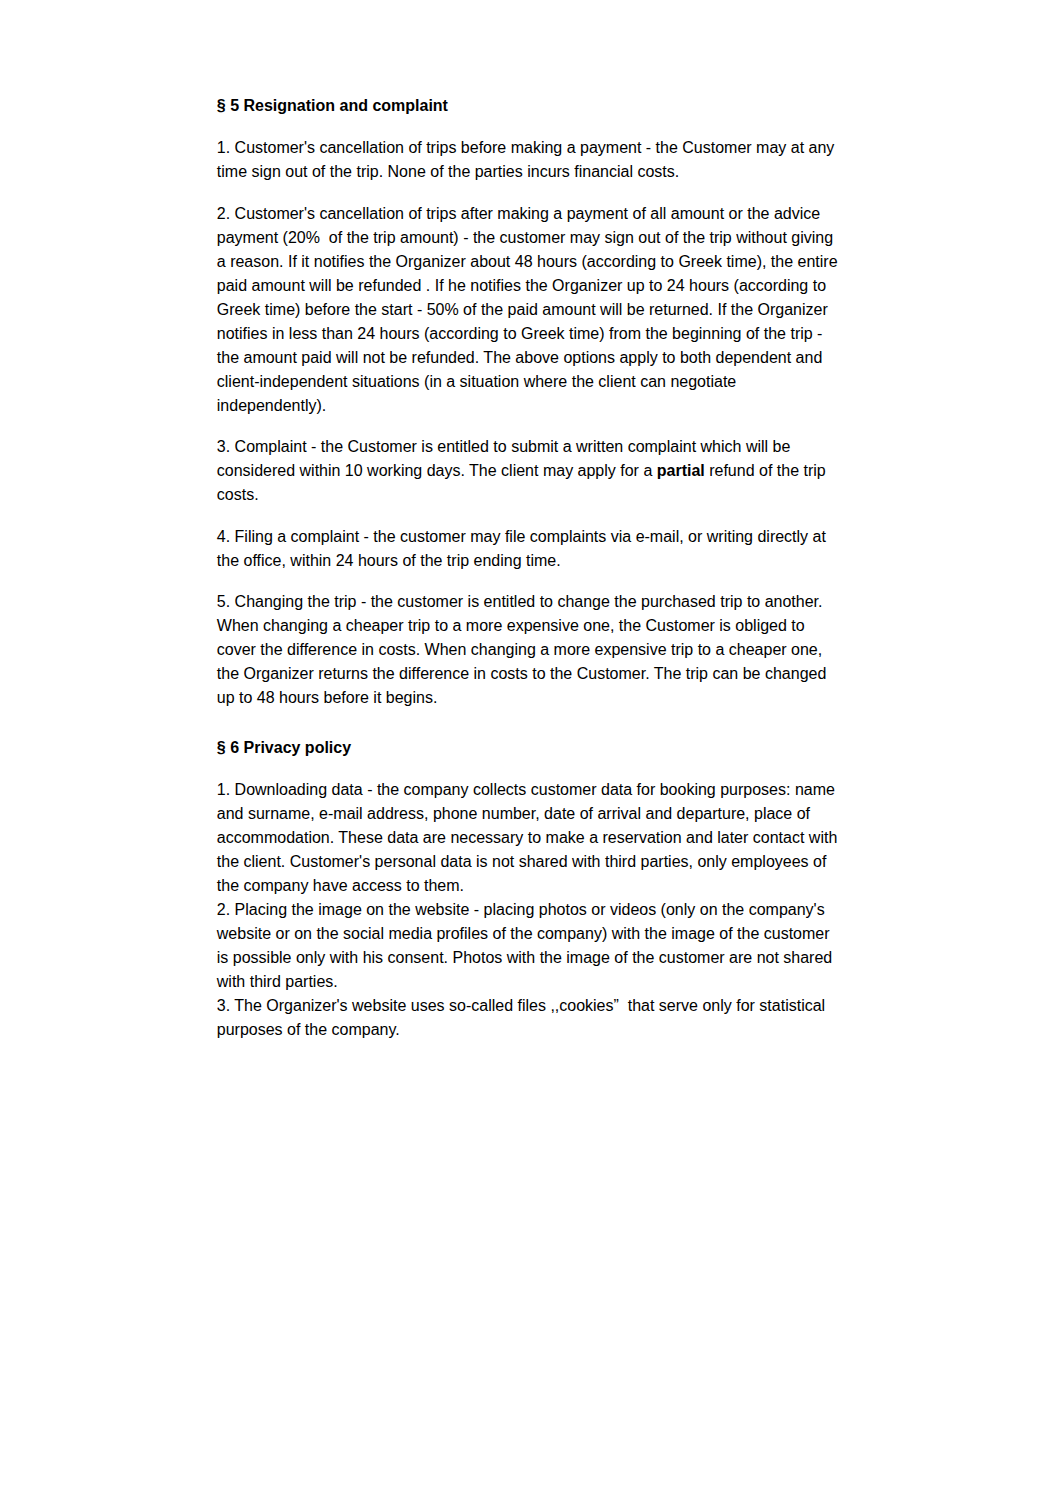§ 5 Resignation and complaint
1. Customer's cancellation of trips before making a payment - the Customer may at any time sign out of the trip. None of the parties incurs financial costs.
2. Customer's cancellation of trips after making a payment of all amount or the advice payment (20% of the trip amount) - the customer may sign out of the trip without giving a reason. If it notifies the Organizer about 48 hours (according to Greek time), the entire paid amount will be refunded . If he notifies the Organizer up to 24 hours (according to Greek time) before the start - 50% of the paid amount will be returned. If the Organizer notifies in less than 24 hours (according to Greek time) from the beginning of the trip - the amount paid will not be refunded. The above options apply to both dependent and client-independent situations (in a situation where the client can negotiate independently).
3. Complaint - the Customer is entitled to submit a written complaint which will be considered within 10 working days. The client may apply for a partial refund of the trip costs.
4. Filing a complaint - the customer may file complaints via e-mail, or writing directly at the office, within 24 hours of the trip ending time.
5. Changing the trip - the customer is entitled to change the purchased trip to another. When changing a cheaper trip to a more expensive one, the Customer is obliged to cover the difference in costs. When changing a more expensive trip to a cheaper one, the Organizer returns the difference in costs to the Customer. The trip can be changed up to 48 hours before it begins.
§ 6 Privacy policy
1. Downloading data - the company collects customer data for booking purposes: name and surname, e-mail address, phone number, date of arrival and departure, place of accommodation. These data are necessary to make a reservation and later contact with the client. Customer's personal data is not shared with third parties, only employees of the company have access to them.
2. Placing the image on the website - placing photos or videos (only on the company's website or on the social media profiles of the company) with the image of the customer is possible only with his consent. Photos with the image of the customer are not shared with third parties.
3. The Organizer's website uses so-called files ,,cookies” that serve only for statistical purposes of the company.